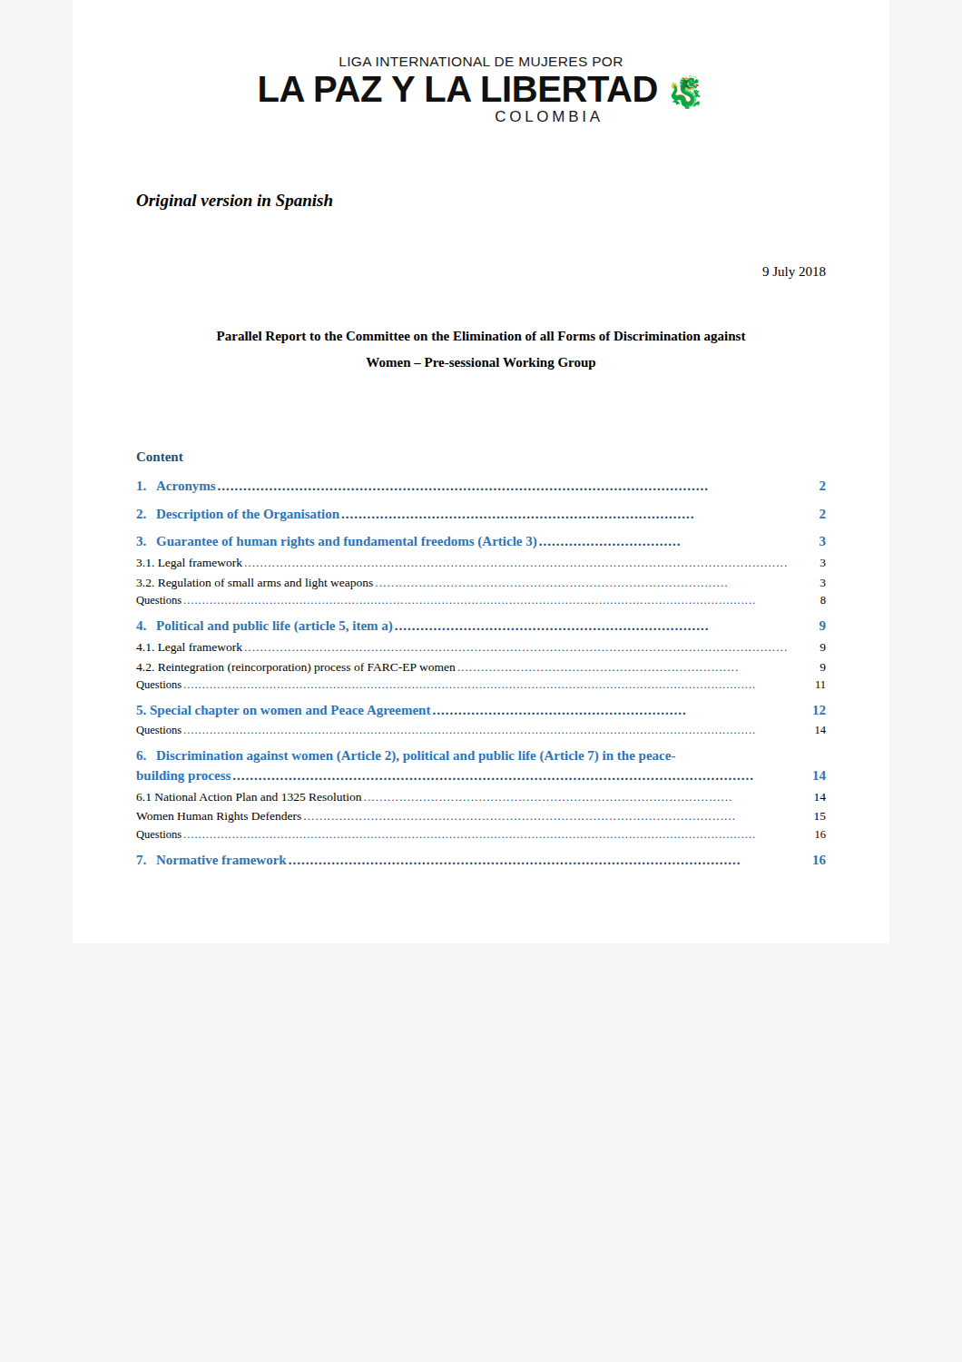LIGA INTERNATIONAL DE MUJERES POR
LA PAZ Y LA LIBERTAD🐉
COLOMBIA
Original version in Spanish
9 July 2018
Parallel Report to the Committee on the Elimination of all Forms of Discrimination against
Women – Pre-sessional Working Group
Content
1. Acronyms .................................................................................................................. 2
2. Description of the Organisation .................................................................................. 2
3. Guarantee of human rights and fundamental freedoms (Article 3) ................................. 3
3.1. Legal framework ......................................................................................................................................... 3
3.2. Regulation of small arms and light weapons ......................................................................................... 3
Questions ......................................................................................................................................................... 8
4. Political and public life (article 5, item a) ......................................................................... 9
4.1. Legal framework ......................................................................................................................................... 9
4.2. Reintegration (reincorporation) process of FARC-EP women ....................................................................... 9
Questions ......................................................................................................................................................... 11
5. Special chapter on women and Peace Agreement ........................................................... 12
Questions ......................................................................................................................................................... 14
6. Discrimination against women (Article 2), political and public life (Article 7) in the peace- building process ......................................................................................................................... 14
6.1 National Action Plan and 1325 Resolution ............................................................................................. 14
Women Human Rights Defenders ............................................................................................................. 15
Questions ......................................................................................................................................................... 16
7. Normative framework ......................................................................................................... 16